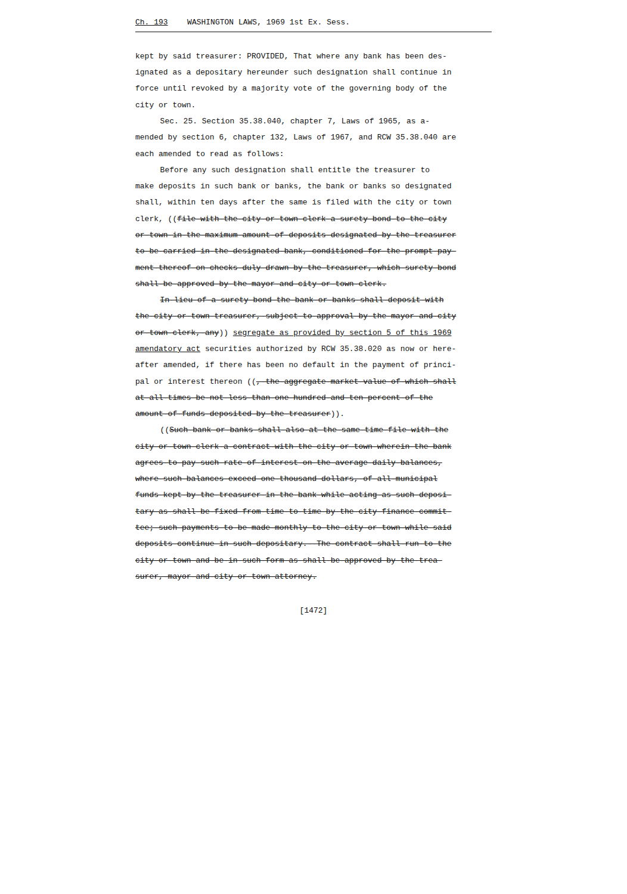Ch. 193 WASHINGTON LAWS, 1969 1st Ex. Sess.
kept by said treasurer: PROVIDED, That where any bank has been des-
ignated as a depositary hereunder such designation shall continue in
force until revoked by a majority vote of the governing body of the
city or town.
Sec. 25. Section 35.38.040, chapter 7, Laws of 1965, as a-
mended by section 6, chapter 132, Laws of 1967, and RCW 35.38.040 are
each amended to read as follows:
Before any such designation shall entitle the treasurer to
make deposits in such bank or banks, the bank or banks so designated
shall, within ten days after the same is filed with the city or town
clerk, ((file-with-the-city-or-town-clerk-a-surety-bond-to-the-city
or-town-in-the-maximum-amount-of-deposits-designated-by-the-treasurer
to-be-carried-in-the-designated-bank,-conditioned-for-the-prompt-pay-
ment-thereof-on-checks-duly-drawn-by-the-treasurer,-which-surety-bond
shall-be-approved-by-the-mayor-and-city-or-town-clerk.
In-lieu-of-a-surety-bond-the-bank-or-banks-shall-deposit-with
the-city-or-town-treasurer,-subject-to-approval-by-the-mayor-and-city
or-town-clerk,-any)) segregate as provided by section 5 of this 1969
amendatory act securities authorized by RCW 35.38.020 as now or here-
after amended, if there has been no default in the payment of princi-
pal or interest thereon ((,-the-aggregate-market-value-of-which-shall
at-all-times-be-not-less-than-one-hundred-and-ten-percent-of-the
amount-of-funds-deposited-by-the-treasurer)).
((Such-bank-or-banks-shall-also-at-the-same-time-file-with-the
city-or-town-clerk-a-contract-with-the-city-or-town-wherein-the-bank
agrees-to-pay-such-rate-of-interest-on-the-average-daily-balances,
where-such-balances-exceed-one-thousand-dollars,-of-all-municipal
funds-kept-by-the-treasurer-in-the-bank-while-acting-as-such-deposi-
tary-as-shall-be-fixed-from-time-to-time-by-the-city-finance-commit-
tee;-such-payments-to-be-made-monthly-to-the-city-or-town-while-said
deposits-continue-in-such-depositary.--The-contract-shall-run-to-the
city-or-town-and-be-in-such-form-as-shall-be-approved-by-the-trea-
surer,-mayor-and-city-or-town-attorney.
[1472]